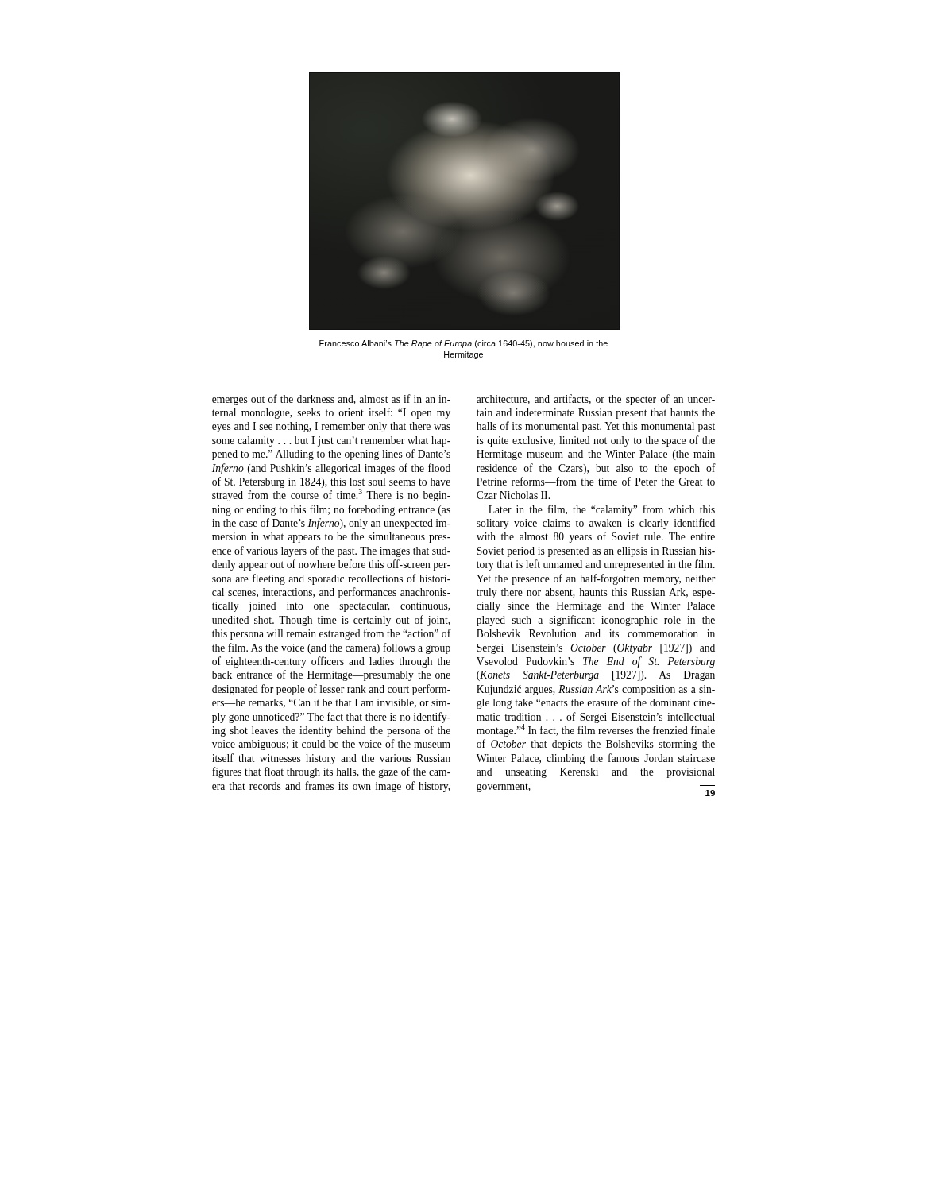Francesco Albani’s The Rape of Europa (circa 1640-45), now housed in the Hermitage
emerges out of the darkness and, almost as if in an internal monologue, seeks to orient itself: “I open my eyes and I see nothing, I remember only that there was some calamity . . . but I just can’t remember what happened to me.” Alluding to the opening lines of Dante’s Inferno (and Pushkin’s allegorical images of the flood of St. Petersburg in 1824), this lost soul seems to have strayed from the course of time.3 There is no beginning or ending to this film; no foreboding entrance (as in the case of Dante’s Inferno), only an unexpected immersion in what appears to be the simultaneous presence of various layers of the past. The images that suddenly appear out of nowhere before this off-screen persona are fleeting and sporadic recollections of historical scenes, interactions, and performances anachronistically joined into one spectacular, continuous, unedited shot. Though time is certainly out of joint, this persona will remain estranged from the “action” of the film. As the voice (and the camera) follows a group of eighteenth-century officers and ladies through the back entrance of the Hermitage—presumably the one designated for people of lesser rank and court performers—he remarks, “Can it be that I am invisible, or simply gone unnoticed?” The fact that there is no identifying shot leaves the identity behind the persona of the voice ambiguous; it could be the voice of the museum itself that witnesses history and the various Russian figures that float through its halls, the gaze of the camera that records and frames its own image of history, architecture, and artifacts, or the specter of an uncertain and indeterminate Russian present that haunts the halls of its monumental past. Yet this monumental past is quite exclusive, limited not only to the space of the Hermitage museum and the Winter Palace (the main residence of the Czars), but also to the epoch of Petrine reforms—from the time of Peter the Great to Czar Nicholas II.
Later in the film, the “calamity” from which this solitary voice claims to awaken is clearly identified with the almost 80 years of Soviet rule. The entire Soviet period is presented as an ellipsis in Russian history that is left unnamed and unrepresented in the film. Yet the presence of an half-forgotten memory, neither truly there nor absent, haunts this Russian Ark, especially since the Hermitage and the Winter Palace played such a significant iconographic role in the Bolshevik Revolution and its commemoration in Sergei Eisenstein’s October (Oktyabr [1927]) and Vsevolod Pudovkin’s The End of St. Petersburg (Konets Sankt-Peterburga [1927]). As Dragan Kujundzić argues, Russian Ark’s composition as a single long take “enacts the erasure of the dominant cinematic tradition . . . of Sergei Eisenstein’s intellectual montage.”4 In fact, the film reverses the frenzied finale of October that depicts the Bolsheviks storming the Winter Palace, climbing the famous Jordan staircase and unseating Kerenski and the provisional government,
19